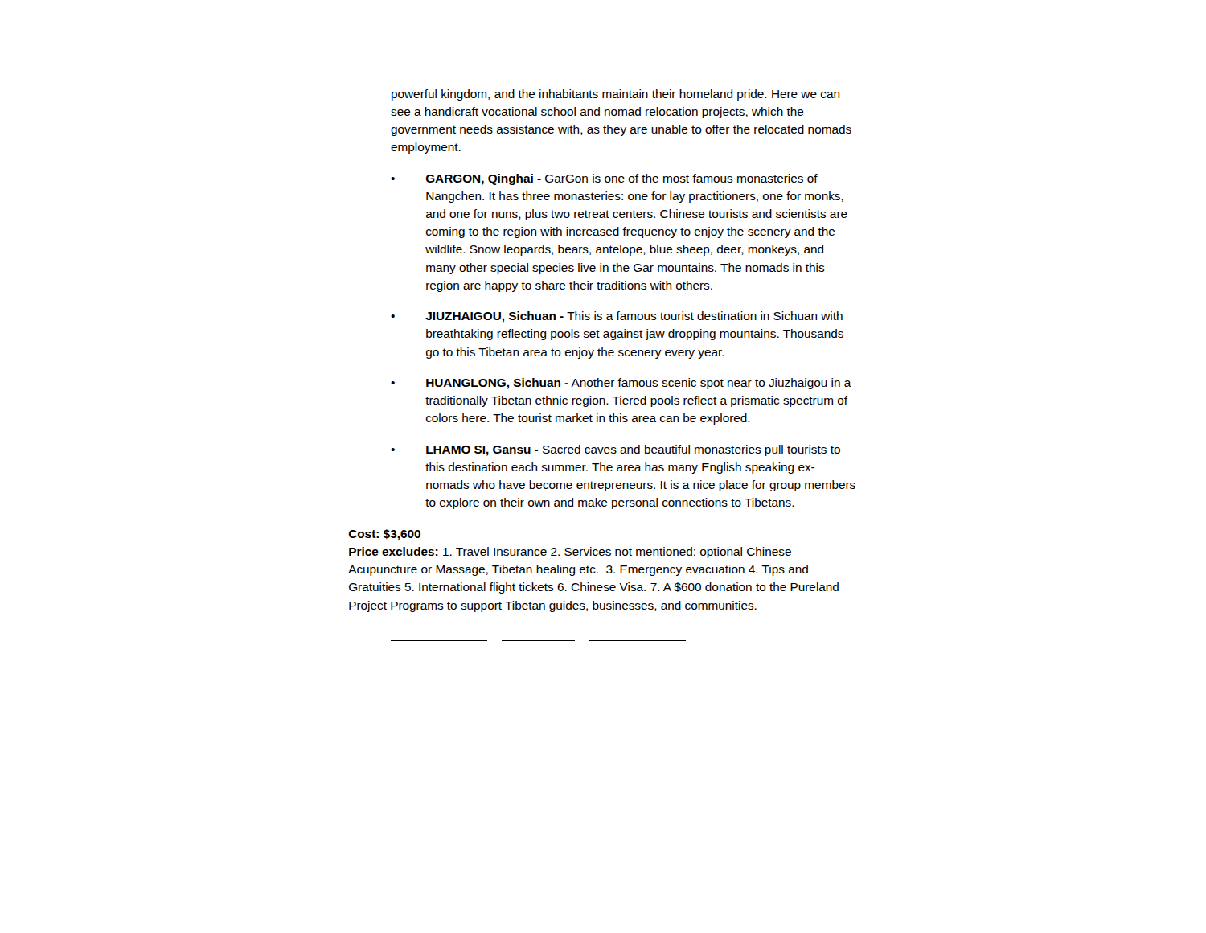powerful kingdom, and the inhabitants maintain their homeland pride. Here we can see a handicraft vocational school and nomad relocation projects, which the government needs assistance with, as they are unable to offer the relocated nomads employment.
GARGON, Qinghai - GarGon is one of the most famous monasteries of Nangchen. It has three monasteries: one for lay practitioners, one for monks, and one for nuns, plus two retreat centers. Chinese tourists and scientists are coming to the region with increased frequency to enjoy the scenery and the wildlife. Snow leopards, bears, antelope, blue sheep, deer, monkeys, and many other special species live in the Gar mountains. The nomads in this region are happy to share their traditions with others.
JIUZHAIGOU, Sichuan - This is a famous tourist destination in Sichuan with breathtaking reflecting pools set against jaw dropping mountains. Thousands go to this Tibetan area to enjoy the scenery every year.
HUANGLONG, Sichuan - Another famous scenic spot near to Jiuzhaigou in a traditionally Tibetan ethnic region. Tiered pools reflect a prismatic spectrum of colors here. The tourist market in this area can be explored.
LHAMO SI, Gansu - Sacred caves and beautiful monasteries pull tourists to this destination each summer. The area has many English speaking ex-nomads who have become entrepreneurs. It is a nice place for group members to explore on their own and make personal connections to Tibetans.
Cost: $3,600
Price excludes: 1. Travel Insurance 2. Services not mentioned: optional Chinese Acupuncture or Massage, Tibetan healing etc. 3. Emergency evacuation 4. Tips and Gratuities 5. International flight tickets 6. Chinese Visa. 7. A $600 donation to the Pureland Project Programs to support Tibetan guides, businesses, and communities.